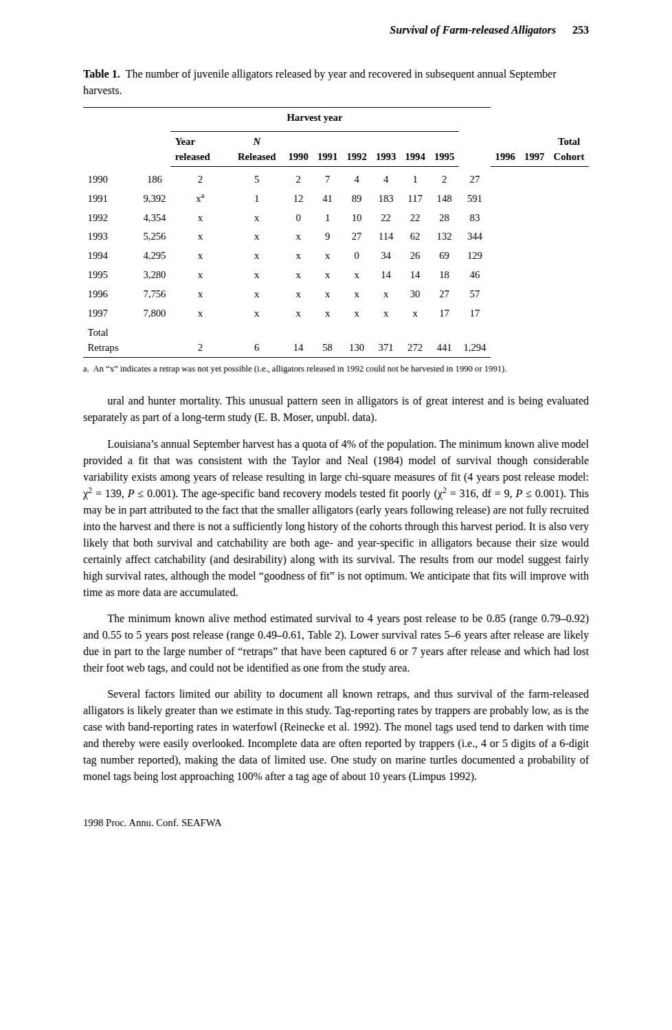Survival of Farm-released Alligators 253
Table 1. The number of juvenile alligators released by year and recovered in subsequent annual September harvests.
| | | Harvest year | |
| --- | --- | --- | --- |
| Year released | N Released | 1990 | 1991 | 1992 | 1993 | 1994 | 1995 | 1996 | 1997 | Total Cohort |
| 1990 | 186 | 2 | 5 | 2 | 7 | 4 | 4 | 1 | 2 | 27 |
| 1991 | 9,392 | x a | 1 | 12 | 41 | 89 | 183 | 117 | 148 | 591 |
| 1992 | 4,354 | x | x | 0 | 1 | 10 | 22 | 22 | 28 | 83 |
| 1993 | 5,256 | x | x | x | 9 | 27 | 114 | 62 | 132 | 344 |
| 1994 | 4,295 | x | x | x | x | 0 | 34 | 26 | 69 | 129 |
| 1995 | 3,280 | x | x | x | x | x | 14 | 14 | 18 | 46 |
| 1996 | 7,756 | x | x | x | x | x | x | 30 | 27 | 57 |
| 1997 | 7,800 | x | x | x | x | x | x | x | 17 | 17 |
| Total Retraps | | 2 | 6 | 14 | 58 | 130 | 371 | 272 | 441 | 1,294 |
a. An “x” indicates a retrap was not yet possible (i.e., alligators released in 1992 could not be harvested in 1990 or 1991).
ural and hunter mortality. This unusual pattern seen in alligators is of great interest and is being evaluated separately as part of a long-term study (E. B. Moser, unpubl. data).
Louisiana’s annual September harvest has a quota of 4% of the population. The minimum known alive model provided a fit that was consistent with the Taylor and Neal (1984) model of survival though considerable variability exists among years of release resulting in large chi-square measures of fit (4 years post release model: χ2 = 139, P ≤ 0.001). The age-specific band recovery models tested fit poorly (χ2 = 316, df = 9, P ≤ 0.001). This may be in part attributed to the fact that the smaller alligators (early years following release) are not fully recruited into the harvest and there is not a sufficiently long history of the cohorts through this harvest period. It is also very likely that both survival and catchability are both age- and year-specific in alligators because their size would certainly affect catchability (and desirability) along with its survival. The results from our model suggest fairly high survival rates, although the model “goodness of fit” is not optimum. We anticipate that fits will improve with time as more data are accumulated.
The minimum known alive method estimated survival to 4 years post release to be 0.85 (range 0.79–0.92) and 0.55 to 5 years post release (range 0.49–0.61, Table 2). Lower survival rates 5–6 years after release are likely due in part to the large number of “retraps” that have been captured 6 or 7 years after release and which had lost their foot web tags, and could not be identified as one from the study area.
Several factors limited our ability to document all known retraps, and thus survival of the farm-released alligators is likely greater than we estimate in this study. Tag-reporting rates by trappers are probably low, as is the case with band-reporting rates in waterfowl (Reinecke et al. 1992). The monel tags used tend to darken with time and thereby were easily overlooked. Incomplete data are often reported by trappers (i.e., 4 or 5 digits of a 6-digit tag number reported), making the data of limited use. One study on marine turtles documented a probability of monel tags being lost approaching 100% after a tag age of about 10 years (Limpus 1992).
1998 Proc. Annu. Conf. SEAFWA